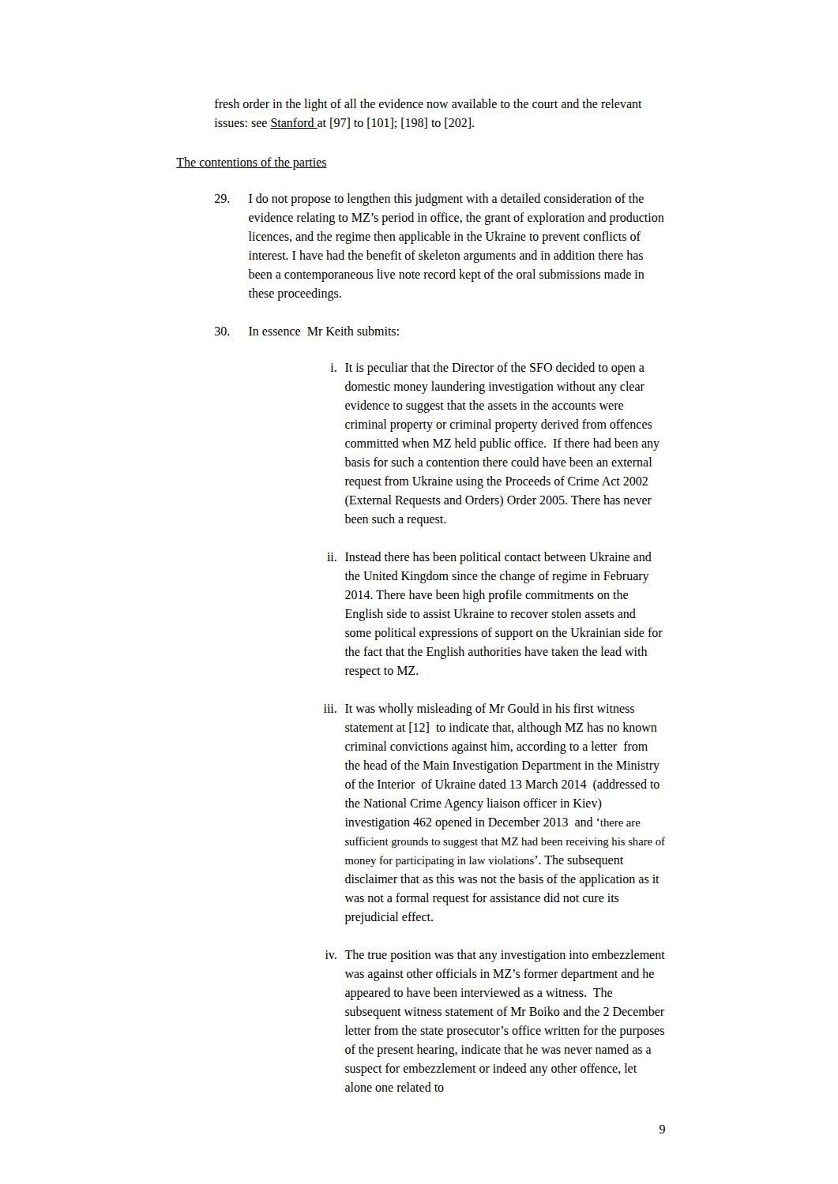fresh order in the light of all the evidence now available to the court and the relevant issues: see Stanford at [97] to [101]; [198] to [202].
The contentions of the parties
I do not propose to lengthen this judgment with a detailed consideration of the evidence relating to MZ’s period in office, the grant of exploration and production licences, and the regime then applicable in the Ukraine to prevent conflicts of interest. I have had the benefit of skeleton arguments and in addition there has been a contemporaneous live note record kept of the oral submissions made in these proceedings.
In essence Mr Keith submits:
It is peculiar that the Director of the SFO decided to open a domestic money laundering investigation without any clear evidence to suggest that the assets in the accounts were criminal property or criminal property derived from offences committed when MZ held public office. If there had been any basis for such a contention there could have been an external request from Ukraine using the Proceeds of Crime Act 2002 (External Requests and Orders) Order 2005. There has never been such a request.
Instead there has been political contact between Ukraine and the United Kingdom since the change of regime in February 2014. There have been high profile commitments on the English side to assist Ukraine to recover stolen assets and some political expressions of support on the Ukrainian side for the fact that the English authorities have taken the lead with respect to MZ.
It was wholly misleading of Mr Gould in his first witness statement at [12] to indicate that, although MZ has no known criminal convictions against him, according to a letter from the head of the Main Investigation Department in the Ministry of the Interior of Ukraine dated 13 March 2014 (addressed to the National Crime Agency liaison officer in Kiev) investigation 462 opened in December 2013 and ‘there are sufficient grounds to suggest that MZ had been receiving his share of money for participating in law violations’. The subsequent disclaimer that as this was not the basis of the application as it was not a formal request for assistance did not cure its prejudicial effect.
The true position was that any investigation into embezzlement was against other officials in MZ’s former department and he appeared to have been interviewed as a witness. The subsequent witness statement of Mr Boiko and the 2 December letter from the state prosecutor’s office written for the purposes of the present hearing, indicate that he was never named as a suspect for embezzlement or indeed any other offence, let alone one related to
9